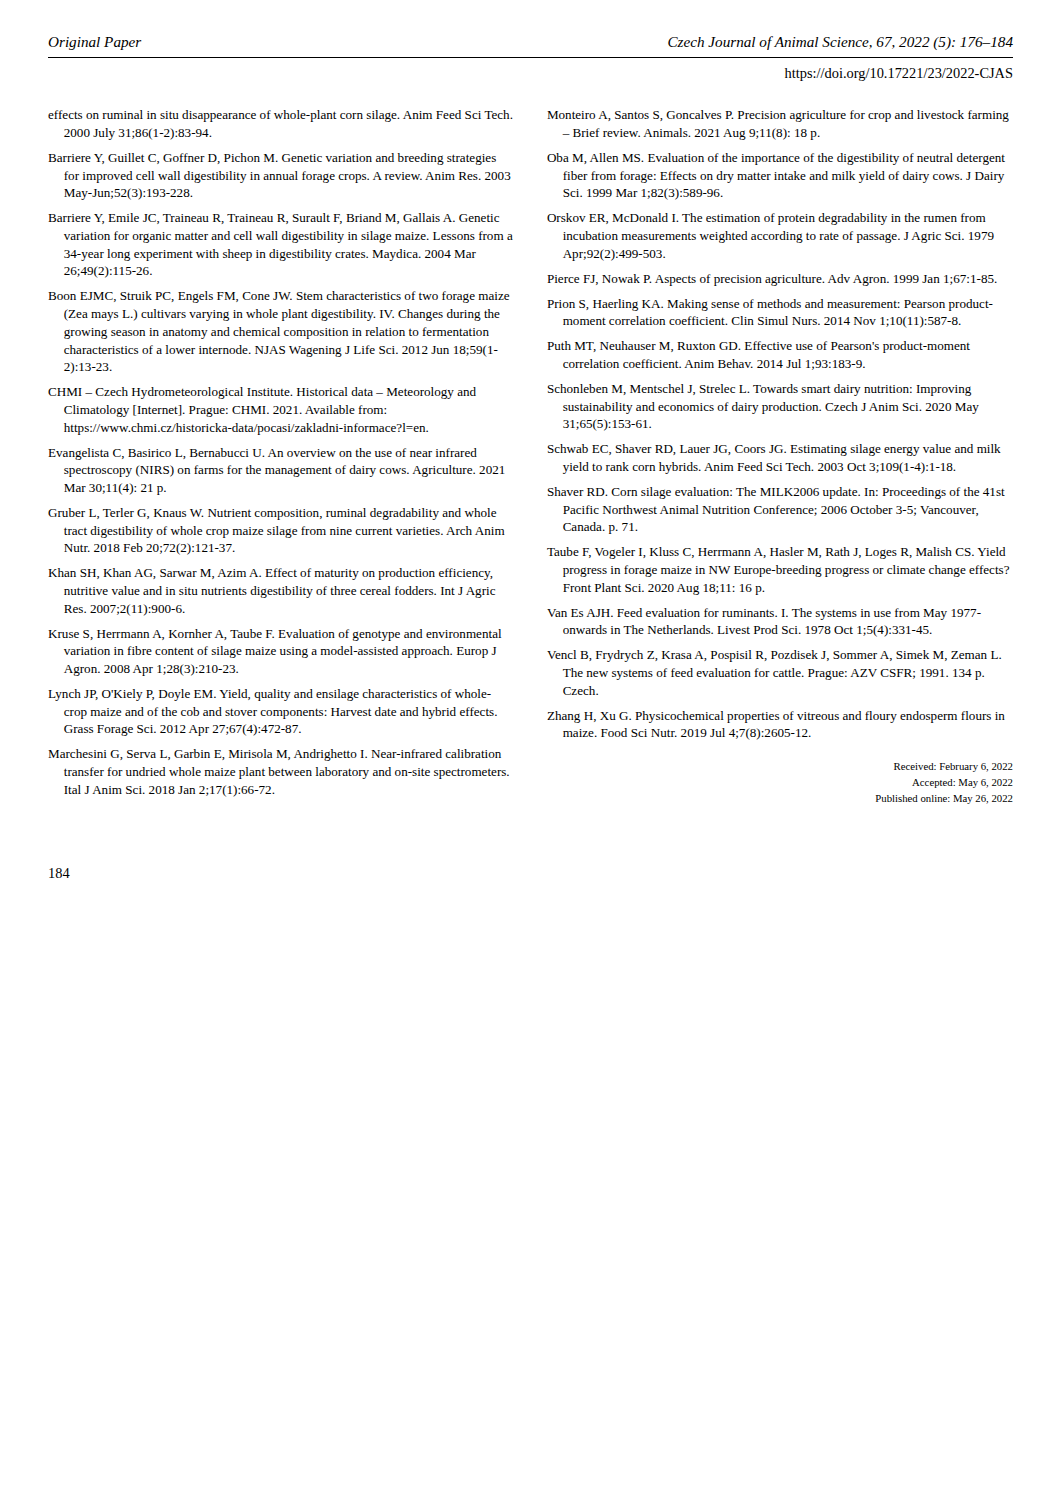Original Paper
Czech Journal of Animal Science, 67, 2022 (5): 176–184
https://doi.org/10.17221/23/2022-CJAS
effects on ruminal in situ disappearance of whole-plant corn silage. Anim Feed Sci Tech. 2000 July 31;86(1-2):83-94.
Barriere Y, Guillet C, Goffner D, Pichon M. Genetic variation and breeding strategies for improved cell wall digestibility in annual forage crops. A review. Anim Res. 2003 May-Jun;52(3):193-228.
Barriere Y, Emile JC, Traineau R, Traineau R, Surault F, Briand M, Gallais A. Genetic variation for organic matter and cell wall digestibility in silage maize. Lessons from a 34-year long experiment with sheep in digestibility crates. Maydica. 2004 Mar 26;49(2):115-26.
Boon EJMC, Struik PC, Engels FM, Cone JW. Stem characteristics of two forage maize (Zea mays L.) cultivars varying in whole plant digestibility. IV. Changes during the growing season in anatomy and chemical composition in relation to fermentation characteristics of a lower internode. NJAS Wagening J Life Sci. 2012 Jun 18;59(1-2):13-23.
CHMI – Czech Hydrometeorological Institute. Historical data – Meteorology and Climatology [Internet]. Prague: CHMI. 2021. Available from: https://www.chmi.cz/historicka-data/pocasi/zakladni-informace?l=en.
Evangelista C, Basirico L, Bernabucci U. An overview on the use of near infrared spectroscopy (NIRS) on farms for the management of dairy cows. Agriculture. 2021 Mar 30;11(4): 21 p.
Gruber L, Terler G, Knaus W. Nutrient composition, ruminal degradability and whole tract digestibility of whole crop maize silage from nine current varieties. Arch Anim Nutr. 2018 Feb 20;72(2):121-37.
Khan SH, Khan AG, Sarwar M, Azim A. Effect of maturity on production efficiency, nutritive value and in situ nutrients digestibility of three cereal fodders. Int J Agric Res. 2007;2(11):900-6.
Kruse S, Herrmann A, Kornher A, Taube F. Evaluation of genotype and environmental variation in fibre content of silage maize using a model-assisted approach. Europ J Agron. 2008 Apr 1;28(3):210-23.
Lynch JP, O'Kiely P, Doyle EM. Yield, quality and ensilage characteristics of whole-crop maize and of the cob and stover components: Harvest date and hybrid effects. Grass Forage Sci. 2012 Apr 27;67(4):472-87.
Marchesini G, Serva L, Garbin E, Mirisola M, Andrighetto I. Near-infrared calibration transfer for undried whole maize plant between laboratory and on-site spectrometers. Ital J Anim Sci. 2018 Jan 2;17(1):66-72.
Monteiro A, Santos S, Goncalves P. Precision agriculture for crop and livestock farming – Brief review. Animals. 2021 Aug 9;11(8): 18 p.
Oba M, Allen MS. Evaluation of the importance of the digestibility of neutral detergent fiber from forage: Effects on dry matter intake and milk yield of dairy cows. J Dairy Sci. 1999 Mar 1;82(3):589-96.
Orskov ER, McDonald I. The estimation of protein degradability in the rumen from incubation measurements weighted according to rate of passage. J Agric Sci. 1979 Apr;92(2):499-503.
Pierce FJ, Nowak P. Aspects of precision agriculture. Adv Agron. 1999 Jan 1;67:1-85.
Prion S, Haerling KA. Making sense of methods and measurement: Pearson product-moment correlation coefficient. Clin Simul Nurs. 2014 Nov 1;10(11):587-8.
Puth MT, Neuhauser M, Ruxton GD. Effective use of Pearson's product-moment correlation coefficient. Anim Behav. 2014 Jul 1;93:183-9.
Schonleben M, Mentschel J, Strelec L. Towards smart dairy nutrition: Improving sustainability and economics of dairy production. Czech J Anim Sci. 2020 May 31;65(5):153-61.
Schwab EC, Shaver RD, Lauer JG, Coors JG. Estimating silage energy value and milk yield to rank corn hybrids. Anim Feed Sci Tech. 2003 Oct 3;109(1-4):1-18.
Shaver RD. Corn silage evaluation: The MILK2006 update. In: Proceedings of the 41st Pacific Northwest Animal Nutrition Conference; 2006 October 3-5; Vancouver, Canada. p. 71.
Taube F, Vogeler I, Kluss C, Herrmann A, Hasler M, Rath J, Loges R, Malish CS. Yield progress in forage maize in NW Europe-breeding progress or climate change effects? Front Plant Sci. 2020 Aug 18;11: 16 p.
Van Es AJH. Feed evaluation for ruminants. I. The systems in use from May 1977-onwards in The Netherlands. Livest Prod Sci. 1978 Oct 1;5(4):331-45.
Vencl B, Frydrych Z, Krasa A, Pospisil R, Pozdisek J, Sommer A, Simek M, Zeman L. The new systems of feed evaluation for cattle. Prague: AZV CSFR; 1991. 134 p. Czech.
Zhang H, Xu G. Physicochemical properties of vitreous and floury endosperm flours in maize. Food Sci Nutr. 2019 Jul 4;7(8):2605-12.
Received: February 6, 2022
Accepted: May 6, 2022
Published online: May 26, 2022
184